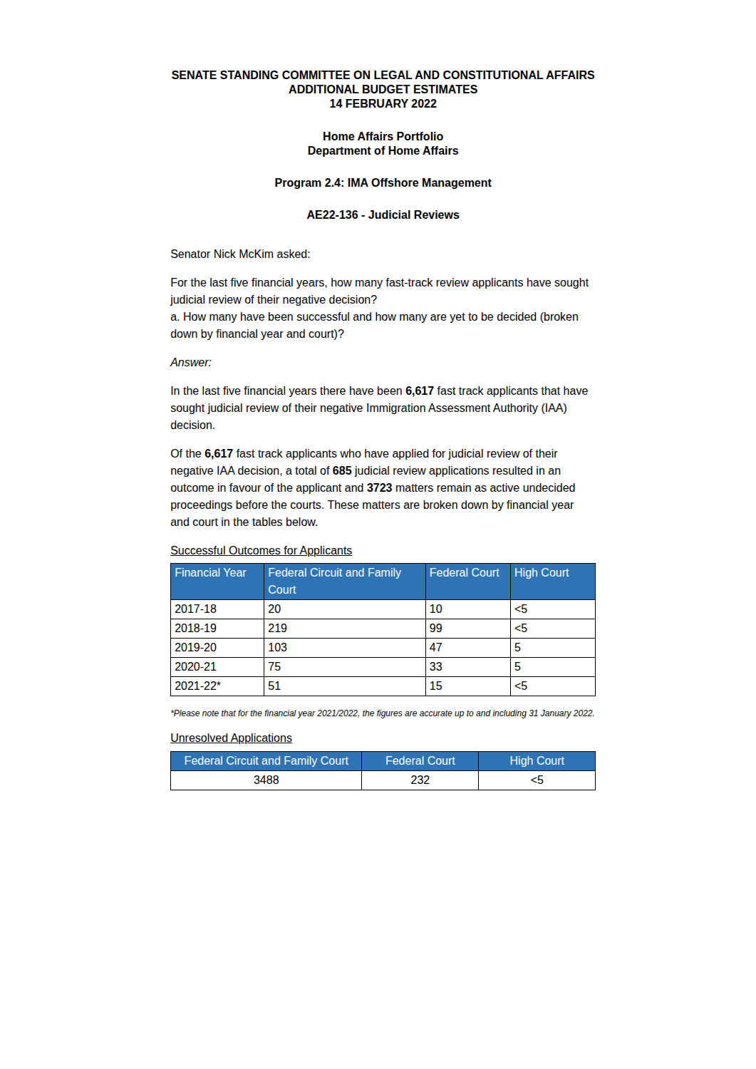SENATE STANDING COMMITTEE ON LEGAL AND CONSTITUTIONAL AFFAIRS ADDITIONAL BUDGET ESTIMATES 14 FEBRUARY 2022
Home Affairs Portfolio
Department of Home Affairs
Program 2.4: IMA Offshore Management
AE22-136 - Judicial Reviews
Senator Nick McKim asked:
For the last five financial years, how many fast-track review applicants have sought judicial review of their negative decision?
a. How many have been successful and how many are yet to be decided (broken down by financial year and court)?
Answer:
In the last five financial years there have been 6,617 fast track applicants that have sought judicial review of their negative Immigration Assessment Authority (IAA) decision.
Of the 6,617 fast track applicants who have applied for judicial review of their negative IAA decision, a total of 685 judicial review applications resulted in an outcome in favour of the applicant and 3723 matters remain as active undecided proceedings before the courts. These matters are broken down by financial year and court in the tables below.
Successful Outcomes for Applicants
| Financial Year | Federal Circuit and Family Court | Federal Court | High Court |
| --- | --- | --- | --- |
| 2017-18 | 20 | 10 | <5 |
| 2018-19 | 219 | 99 | <5 |
| 2019-20 | 103 | 47 | 5 |
| 2020-21 | 75 | 33 | 5 |
| 2021-22* | 51 | 15 | <5 |
*Please note that for the financial year 2021/2022, the figures are accurate up to and including 31 January 2022.
Unresolved Applications
| Federal Circuit and Family Court | Federal Court | High Court |
| --- | --- | --- |
| 3488 | 232 | <5 |